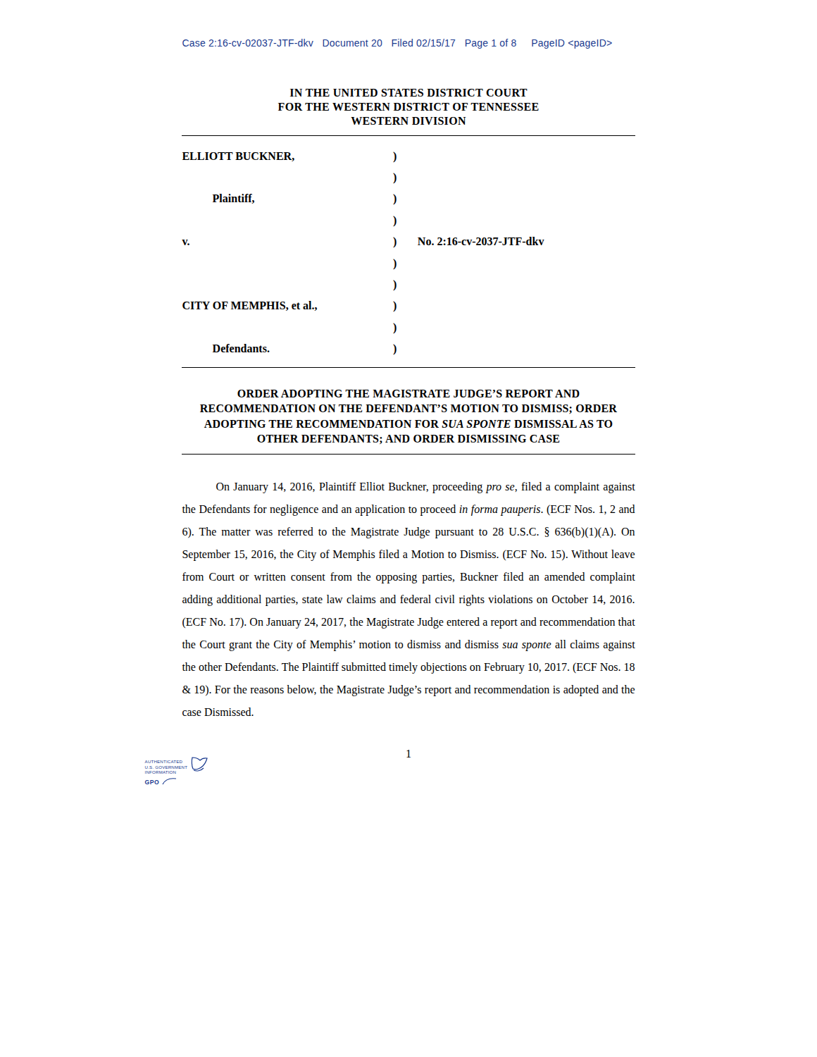Case 2:16-cv-02037-JTF-dkv Document 20 Filed 02/15/17 Page 1 of 8 PageID <pageID>
IN THE UNITED STATES DISTRICT COURT
FOR THE WESTERN DISTRICT OF TENNESSEE
WESTERN DIVISION
| ELLIOTT BUCKNER, | ) | |
| | ) | |
| Plaintiff, | ) | |
| | ) | |
| v. | ) | No. 2:16-cv-2037-JTF-dkv |
| | ) | |
| | ) | |
| CITY OF MEMPHIS, et al., | ) | |
| | ) | |
| Defendants. | ) | |
ORDER ADOPTING THE MAGISTRATE JUDGE’S REPORT AND
RECOMMENDATION ON THE DEFENDANT’S MOTION TO DISMISS; ORDER
ADOPTING THE RECOMMENDATION FOR SUA SPONTE DISMISSAL AS TO
OTHER DEFENDANTS; AND ORDER DISMISSING CASE
On January 14, 2016, Plaintiff Elliot Buckner, proceeding pro se, filed a complaint against the Defendants for negligence and an application to proceed in forma pauperis. (ECF Nos. 1, 2 and 6). The matter was referred to the Magistrate Judge pursuant to 28 U.S.C. § 636(b)(1)(A). On September 15, 2016, the City of Memphis filed a Motion to Dismiss. (ECF No. 15). Without leave from Court or written consent from the opposing parties, Buckner filed an amended complaint adding additional parties, state law claims and federal civil rights violations on October 14, 2016. (ECF No. 17). On January 24, 2017, the Magistrate Judge entered a report and recommendation that the Court grant the City of Memphis’ motion to dismiss and dismiss sua sponte all claims against the other Defendants. The Plaintiff submitted timely objections on February 10, 2017. (ECF Nos. 18 & 19). For the reasons below, the Magistrate Judge’s report and recommendation is adopted and the case Dismissed.
1
AUTHENTICATED
U.S. GOVERNMENT
INFORMATION
GPO